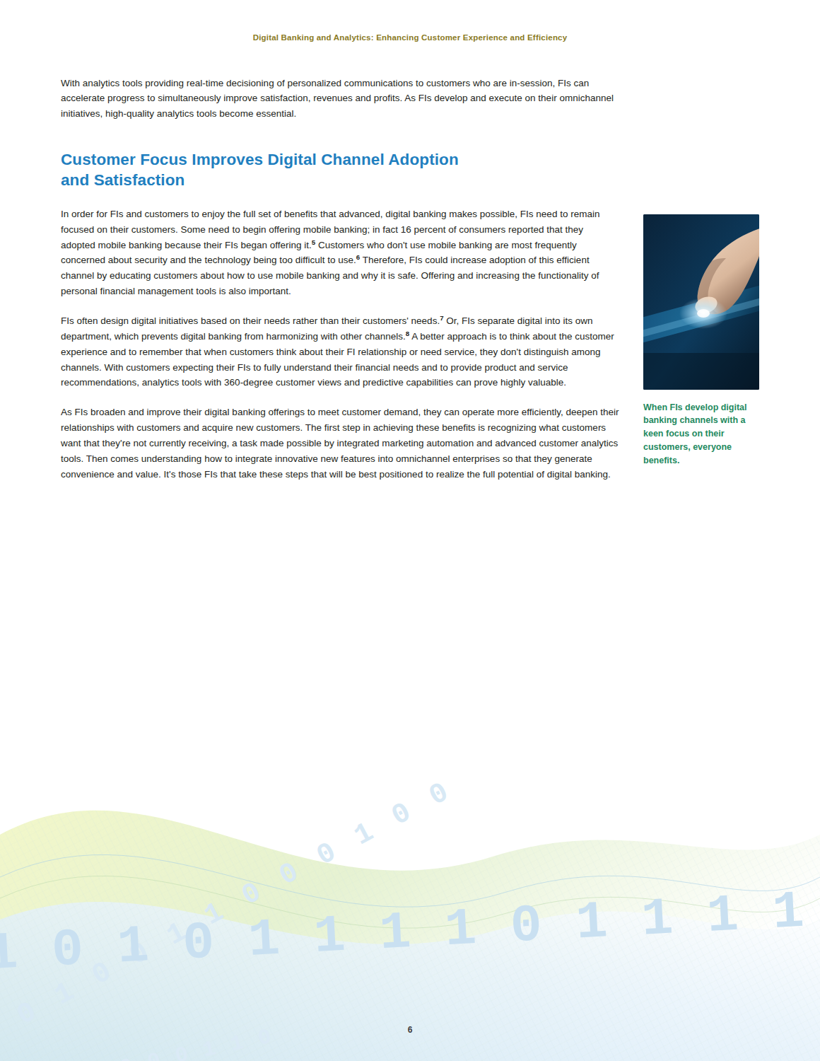0 1 0 0 1 1 0 0 0 1 0 0
1 0 1 0 1 1 1 1 0 1 1 1 1 0 1 1 1 1 0 1 1 1 0 1 1 1
0 0 1 0 0 0 1 1 0
Digital Banking and Analytics: Enhancing Customer Experience and Efficiency
With analytics tools providing real-time decisioning of personalized communications to customers who are in-session, FIs can accelerate progress to simultaneously improve satisfaction, revenues and profits. As FIs develop and execute on their omnichannel initiatives, high-quality analytics tools become essential.
Customer Focus Improves Digital Channel Adoption
and Satisfaction
In order for FIs and customers to enjoy the full set of benefits that advanced, digital banking makes possible, FIs need to remain focused on their customers. Some need to begin offering mobile banking; in fact 16 percent of consumers reported that they adopted mobile banking because their FIs began offering it.5 Customers who don't use mobile banking are most frequently concerned about security and the technology being too difficult to use.6 Therefore, FIs could increase adoption of this efficient channel by educating customers about how to use mobile banking and why it is safe. Offering and increasing the functionality of personal financial management tools is also important.
FIs often design digital initiatives based on their needs rather than their customers' needs.7 Or, FIs separate digital into its own department, which prevents digital banking from harmonizing with other channels.8 A better approach is to think about the customer experience and to remember that when customers think about their FI relationship or need service, they don't distinguish among channels. With customers expecting their FIs to fully understand their financial needs and to provide product and service recommendations, analytics tools with 360-degree customer views and predictive capabilities can prove highly valuable.
As FIs broaden and improve their digital banking offerings to meet customer demand, they can operate more efficiently, deepen their relationships with customers and acquire new customers. The first step in achieving these benefits is recognizing what customers want that they're not currently receiving, a task made possible by integrated marketing automation and advanced customer analytics tools. Then comes understanding how to integrate innovative new features into omnichannel enterprises so that they generate convenience and value. It's those FIs that take these steps that will be best positioned to realize the full potential of digital banking.
When FIs develop digital banking channels with a keen focus on their customers, everyone benefits.
6